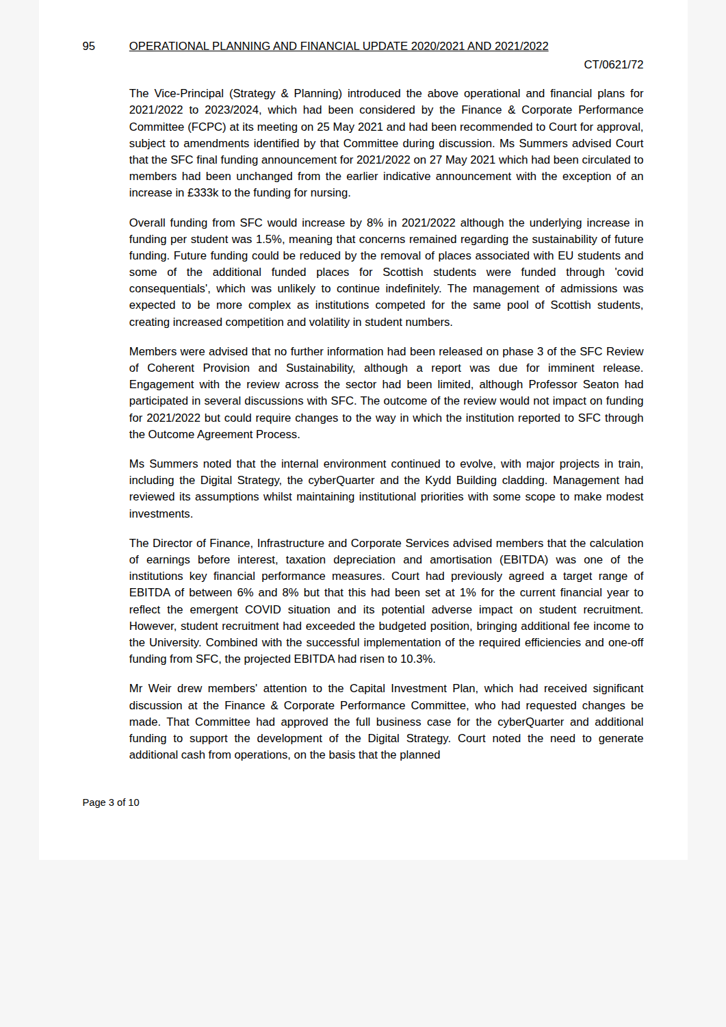95
Operational Planning and Financial Update 2020/2021 and 2021/2022
CT/0621/72
The Vice-Principal (Strategy & Planning) introduced the above operational and financial plans for 2021/2022 to 2023/2024, which had been considered by the Finance & Corporate Performance Committee (FCPC) at its meeting on 25 May 2021 and had been recommended to Court for approval, subject to amendments identified by that Committee during discussion. Ms Summers advised Court that the SFC final funding announcement for 2021/2022 on 27 May 2021 which had been circulated to members had been unchanged from the earlier indicative announcement with the exception of an increase in £333k to the funding for nursing.
Overall funding from SFC would increase by 8% in 2021/2022 although the underlying increase in funding per student was 1.5%, meaning that concerns remained regarding the sustainability of future funding. Future funding could be reduced by the removal of places associated with EU students and some of the additional funded places for Scottish students were funded through 'covid consequentials', which was unlikely to continue indefinitely. The management of admissions was expected to be more complex as institutions competed for the same pool of Scottish students, creating increased competition and volatility in student numbers.
Members were advised that no further information had been released on phase 3 of the SFC Review of Coherent Provision and Sustainability, although a report was due for imminent release. Engagement with the review across the sector had been limited, although Professor Seaton had participated in several discussions with SFC. The outcome of the review would not impact on funding for 2021/2022 but could require changes to the way in which the institution reported to SFC through the Outcome Agreement Process.
Ms Summers noted that the internal environment continued to evolve, with major projects in train, including the Digital Strategy, the cyberQuarter and the Kydd Building cladding. Management had reviewed its assumptions whilst maintaining institutional priorities with some scope to make modest investments.
The Director of Finance, Infrastructure and Corporate Services advised members that the calculation of earnings before interest, taxation depreciation and amortisation (EBITDA) was one of the institutions key financial performance measures. Court had previously agreed a target range of EBITDA of between 6% and 8% but that this had been set at 1% for the current financial year to reflect the emergent COVID situation and its potential adverse impact on student recruitment. However, student recruitment had exceeded the budgeted position, bringing additional fee income to the University. Combined with the successful implementation of the required efficiencies and one-off funding from SFC, the projected EBITDA had risen to 10.3%.
Mr Weir drew members' attention to the Capital Investment Plan, which had received significant discussion at the Finance & Corporate Performance Committee, who had requested changes be made. That Committee had approved the full business case for the cyberQuarter and additional funding to support the development of the Digital Strategy. Court noted the need to generate additional cash from operations, on the basis that the planned
Page 3 of 10